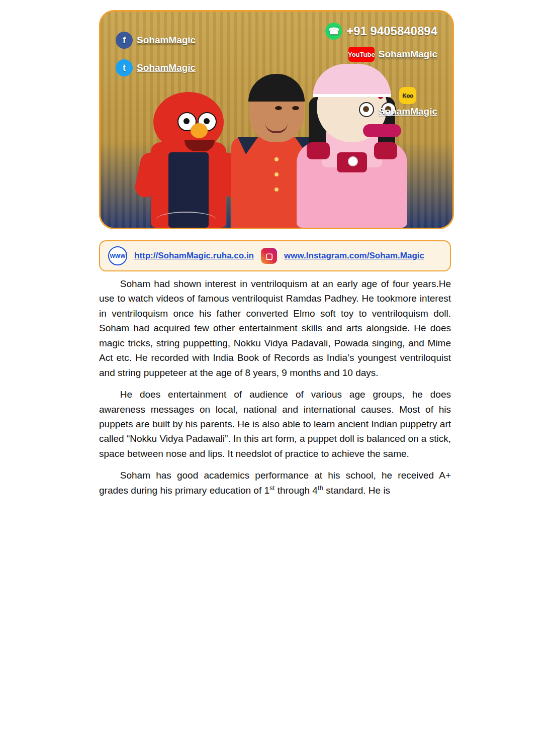f SohamMagic
t SohamMagic
☎ +91 9405840894
YouTube SohamMagic
Koo SohamMagic
WWW http://SohamMagic.ruha.co.in ▢ www.Instagram.com/Soham.Magic
Soham had shown interest in ventriloquism at an early age of four years.He use to watch videos of famous ventriloquist Ramdas Padhey. He tookmore interest in ventriloquism once his father converted Elmo soft toy to ventriloquism doll. Soham had acquired few other entertainment skills and arts alongside. He does magic tricks, string puppetting, Nokku Vidya Padavali, Powada singing, and Mime Act etc. He recorded with India Book of Records as India’s youngest ventriloquist and string puppeteer at the age of 8 years, 9 months and 10 days.
He does entertainment of audience of various age groups, he does awareness messages on local, national and international causes. Most of his puppets are built by his parents. He is also able to learn ancient Indian puppetry art called “Nokku Vidya Padawali”. In this art form, a puppet doll is balanced on a stick, space between nose and lips. It needslot of practice to achieve the same.
Soham has good academics performance at his school, he received A+ grades during his primary education of 1st through 4th standard. He is